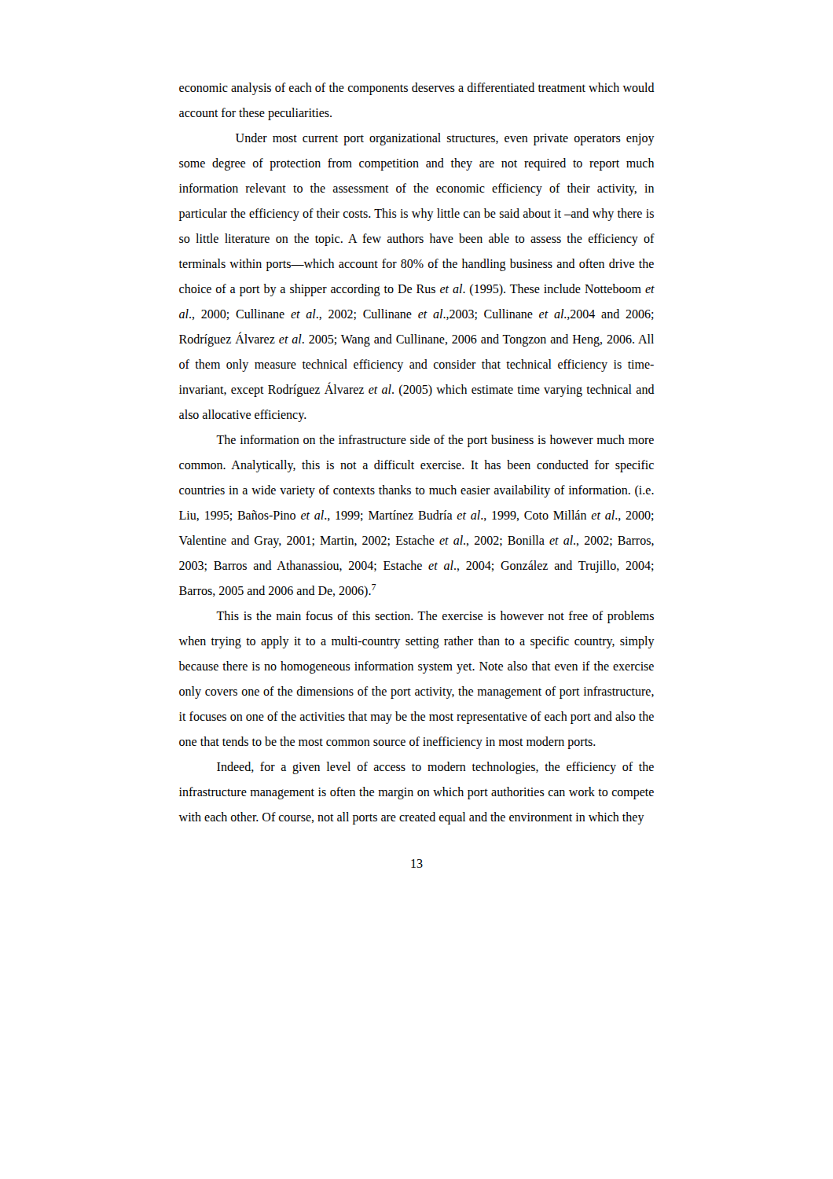economic analysis of each of the components deserves a differentiated treatment which would account for these peculiarities.
Under most current port organizational structures, even private operators enjoy some degree of protection from competition and they are not required to report much information relevant to the assessment of the economic efficiency of their activity, in particular the efficiency of their costs. This is why little can be said about it –and why there is so little literature on the topic. A few authors have been able to assess the efficiency of terminals within ports—which account for 80% of the handling business and often drive the choice of a port by a shipper according to De Rus et al. (1995). These include Notteboom et al., 2000; Cullinane et al., 2002; Cullinane et al.,2003; Cullinane et al.,2004 and 2006; Rodríguez Álvarez et al. 2005; Wang and Cullinane, 2006 and Tongzon and Heng, 2006. All of them only measure technical efficiency and consider that technical efficiency is time-invariant, except Rodríguez Álvarez et al. (2005) which estimate time varying technical and also allocative efficiency.
The information on the infrastructure side of the port business is however much more common. Analytically, this is not a difficult exercise. It has been conducted for specific countries in a wide variety of contexts thanks to much easier availability of information. (i.e. Liu, 1995; Baños-Pino et al., 1999; Martínez Budría et al., 1999, Coto Millán et al., 2000; Valentine and Gray, 2001; Martin, 2002; Estache et al., 2002; Bonilla et al., 2002; Barros, 2003; Barros and Athanassiou, 2004; Estache et al., 2004; González and Trujillo, 2004; Barros, 2005 and 2006 and De, 2006).7
This is the main focus of this section. The exercise is however not free of problems when trying to apply it to a multi-country setting rather than to a specific country, simply because there is no homogeneous information system yet. Note also that even if the exercise only covers one of the dimensions of the port activity, the management of port infrastructure, it focuses on one of the activities that may be the most representative of each port and also the one that tends to be the most common source of inefficiency in most modern ports.
Indeed, for a given level of access to modern technologies, the efficiency of the infrastructure management is often the margin on which port authorities can work to compete with each other. Of course, not all ports are created equal and the environment in which they
13